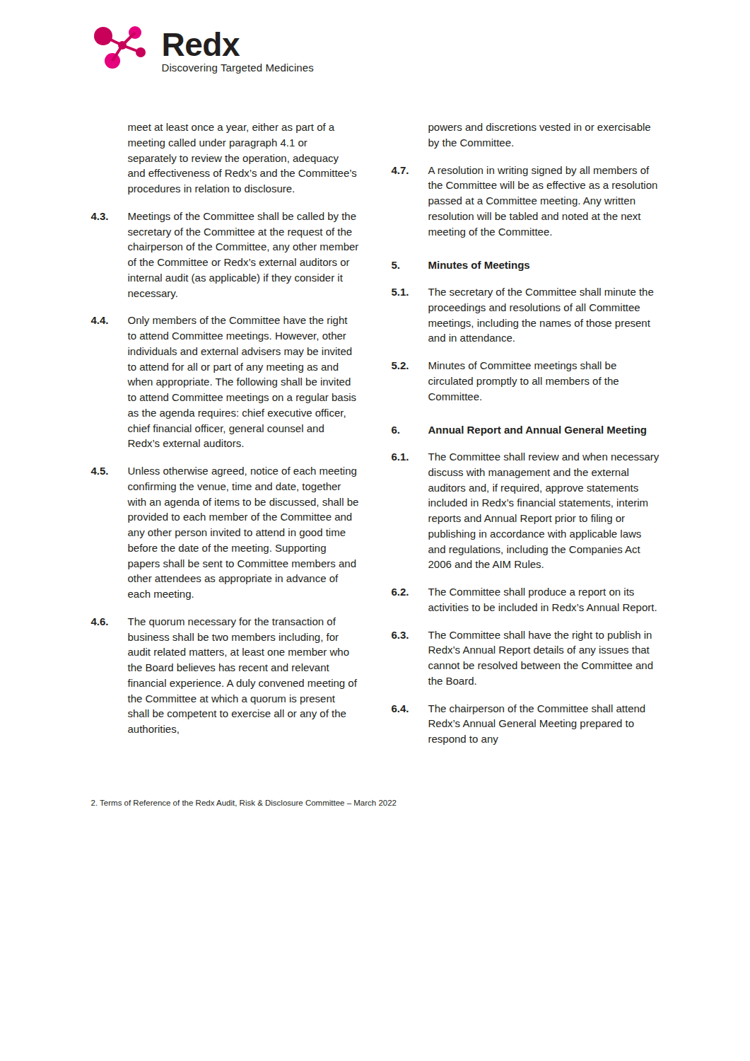Redx Discovering Targeted Medicines
meet at least once a year, either as part of a meeting called under paragraph 4.1 or separately to review the operation, adequacy and effectiveness of Redx’s and the Committee’s procedures in relation to disclosure.
4.3. Meetings of the Committee shall be called by the secretary of the Committee at the request of the chairperson of the Committee, any other member of the Committee or Redx’s external auditors or internal audit (as applicable) if they consider it necessary.
4.4. Only members of the Committee have the right to attend Committee meetings. However, other individuals and external advisers may be invited to attend for all or part of any meeting as and when appropriate. The following shall be invited to attend Committee meetings on a regular basis as the agenda requires: chief executive officer, chief financial officer, general counsel and Redx’s external auditors.
4.5. Unless otherwise agreed, notice of each meeting confirming the venue, time and date, together with an agenda of items to be discussed, shall be provided to each member of the Committee and any other person invited to attend in good time before the date of the meeting. Supporting papers shall be sent to Committee members and other attendees as appropriate in advance of each meeting.
4.6. The quorum necessary for the transaction of business shall be two members including, for audit related matters, at least one member who the Board believes has recent and relevant financial experience. A duly convened meeting of the Committee at which a quorum is present shall be competent to exercise all or any of the authorities,
powers and discretions vested in or exercisable by the Committee.
4.7. A resolution in writing signed by all members of the Committee will be as effective as a resolution passed at a Committee meeting. Any written resolution will be tabled and noted at the next meeting of the Committee.
5. Minutes of Meetings
5.1. The secretary of the Committee shall minute the proceedings and resolutions of all Committee meetings, including the names of those present and in attendance.
5.2. Minutes of Committee meetings shall be circulated promptly to all members of the Committee.
6. Annual Report and Annual General Meeting
6.1. The Committee shall review and when necessary discuss with management and the external auditors and, if required, approve statements included in Redx’s financial statements, interim reports and Annual Report prior to filing or publishing in accordance with applicable laws and regulations, including the Companies Act 2006 and the AIM Rules.
6.2. The Committee shall produce a report on its activities to be included in Redx’s Annual Report.
6.3. The Committee shall have the right to publish in Redx’s Annual Report details of any issues that cannot be resolved between the Committee and the Board.
6.4. The chairperson of the Committee shall attend Redx’s Annual General Meeting prepared to respond to any
2. Terms of Reference of the Redx Audit, Risk & Disclosure Committee – March 2022